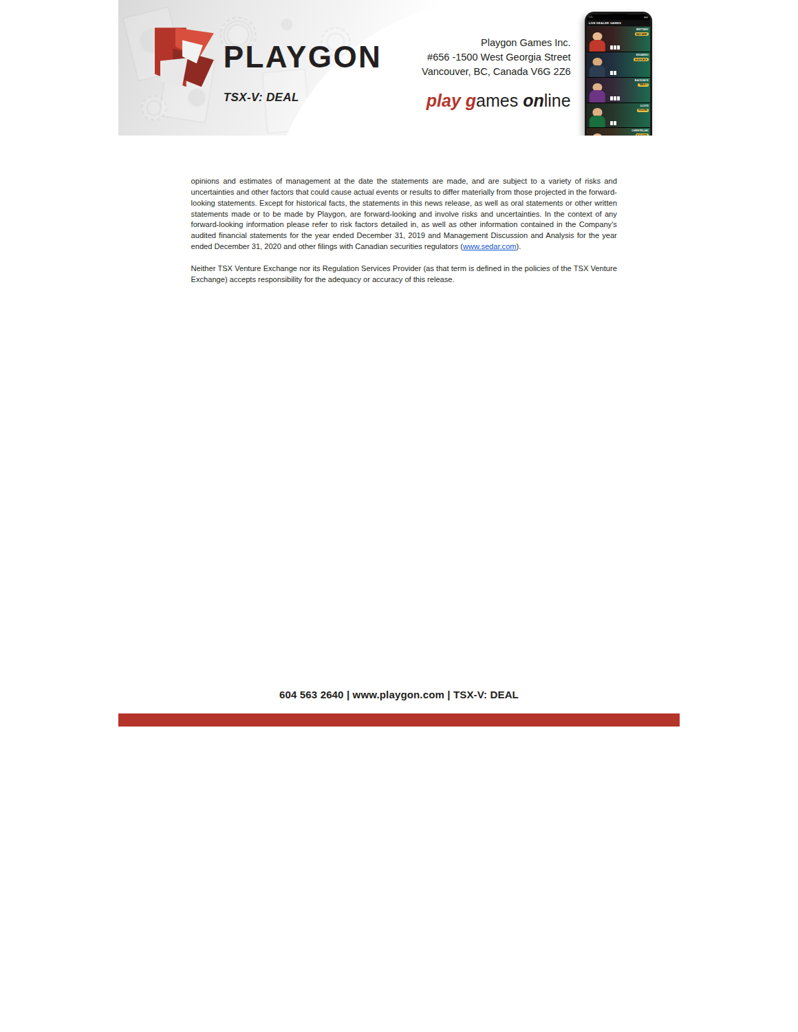PLAYGON
TSX-V: DEAL
Playgon Games Inc.
#656 -1500 West Georgia Street
Vancouver, BC, Canada V6G 2Z6
play g ames on line
9:41▮▮▮
LIVE DEALER GAMES
BRITTANY
BACCARAT
EDUARDO
BLACKJACK
BACKJACK
TABLE 3
LLOYD
HOLD'EM
CHRISTELJAY
ROULETTE
opinions and estimates of management at the date the statements are made, and are subject to a variety of risks and uncertainties and other factors that could cause actual events or results to differ materially from those projected in the forward-looking statements. Except for historical facts, the statements in this news release, as well as oral statements or other written statements made or to be made by Playgon, are forward-looking and involve risks and uncertainties. In the context of any forward-looking information please refer to risk factors detailed in, as well as other information contained in the Company's audited financial statements for the year ended December 31, 2019 and Management Discussion and Analysis for the year ended December 31, 2020 and other filings with Canadian securities regulators (www.sedar.com).
Neither TSX Venture Exchange nor its Regulation Services Provider (as that term is defined in the policies of the TSX Venture Exchange) accepts responsibility for the adequacy or accuracy of this release.
604 563 2640 | www.playgon.com | TSX-V: DEAL